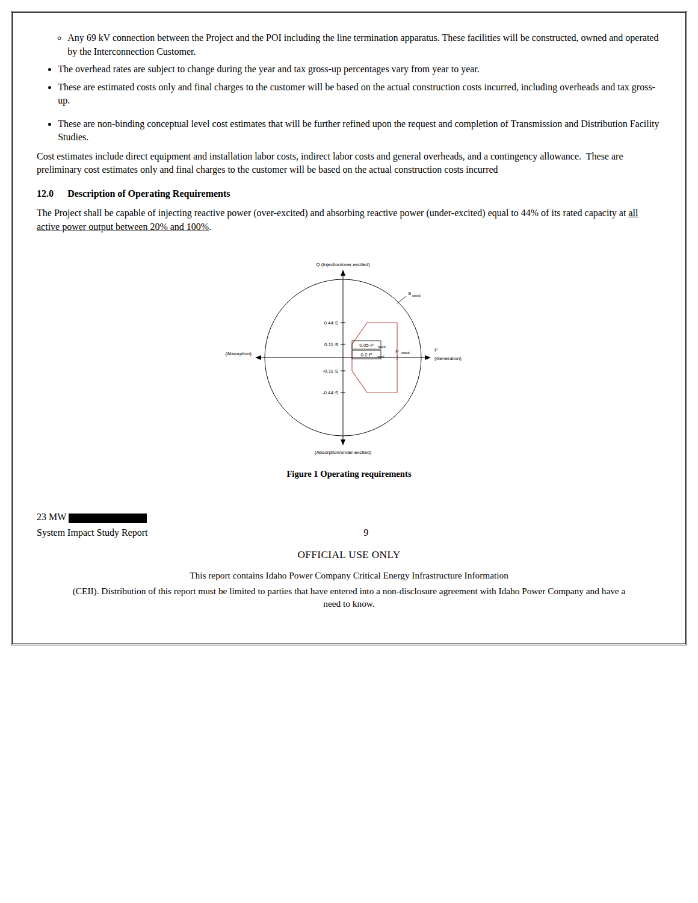Any 69 kV connection between the Project and the POI including the line termination apparatus. These facilities will be constructed, owned and operated by the Interconnection Customer.
The overhead rates are subject to change during the year and tax gross-up percentages vary from year to year.
These are estimated costs only and final charges to the customer will be based on the actual construction costs incurred, including overheads and tax gross-up.
These are non-binding conceptual level cost estimates that will be further refined upon the request and completion of Transmission and Distribution Facility Studies.
Cost estimates include direct equipment and installation labor costs, indirect labor costs and general overheads, and a contingency allowance. These are preliminary cost estimates only and final charges to the customer will be based on the actual construction costs incurred
12.0 Description of Operating Requirements
The Project shall be capable of injecting reactive power (over-excited) and absorbing reactive power (under-excited) equal to 44% of its rated capacity at all active power output between 20% and 100%.
Q (Injection/over-excited) (Absorption/under-excited) (Absorption) P (Generation) S rated 0.44·S 0.11·S -0.11·S -0.44·S P rated 0.05·P rated 0.2·P rated
Figure 1 Operating requirements
23 MW
System Impact Study Report 9
OFFICIAL USE ONLY
This report contains Idaho Power Company Critical Energy Infrastructure Information
(CEII). Distribution of this report must be limited to parties that have entered into a non-disclosure agreement with Idaho Power Company and have a need to know.